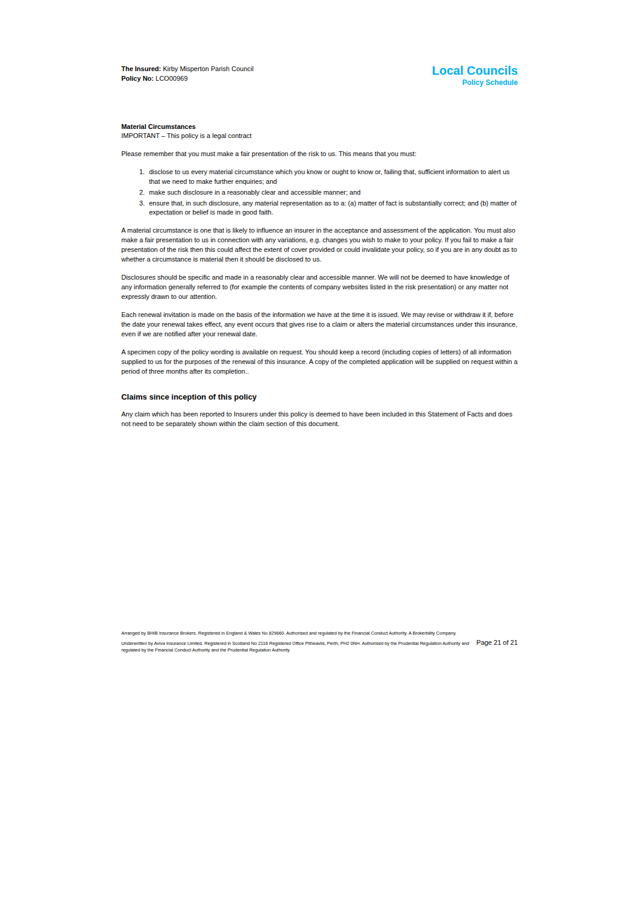The Insured: Kirby Misperton Parish Council
Policy No: LCO00969
Local Councils
Policy Schedule
Material Circumstances
IMPORTANT – This policy is a legal contract
Please remember that you must make a fair presentation of the risk to us. This means that you must:
disclose to us every material circumstance which you know or ought to know or, failing that, sufficient information to alert us that we need to make further enquiries; and
make such disclosure in a reasonably clear and accessible manner; and
ensure that, in such disclosure, any material representation as to a: (a) matter of fact is substantially correct; and (b) matter of expectation or belief is made in good faith.
A material circumstance is one that is likely to influence an insurer in the acceptance and assessment of the application. You must also make a fair presentation to us in connection with any variations, e.g. changes you wish to make to your policy. If you fail to make a fair presentation of the risk then this could affect the extent of cover provided or could invalidate your policy, so if you are in any doubt as to whether a circumstance is material then it should be disclosed to us.
Disclosures should be specific and made in a reasonably clear and accessible manner. We will not be deemed to have knowledge of any information generally referred to (for example the contents of company websites listed in the risk presentation) or any matter not expressly drawn to our attention.
Each renewal invitation is made on the basis of the information we have at the time it is issued. We may revise or withdraw it if, before the date your renewal takes effect, any event occurs that gives rise to a claim or alters the material circumstances under this insurance, even if we are notified after your renewal date.
A specimen copy of the policy wording is available on request. You should keep a record (including copies of letters) of all information supplied to us for the purposes of the renewal of this insurance. A copy of the completed application will be supplied on request within a period of three months after its completion..
Claims since inception of this policy
Any claim which has been reported to Insurers under this policy is deemed to have been included in this Statement of Facts and does not need to be separately shown within the claim section of this document.
Arranged by BHIB Insurance Brokers. Registered in England & Wales No 829660. Authorised and regulated by the Financial Conduct Authority. A Brokerbility Company.
Page 21 of 21 Underwritten by Aviva Insurance Limited. Registered in Scotland No 2116 Registered Office Pitheavlis, Perth, PH2 0NH. Authorised by the Prudential Regulation Authority and regulated by the Financial Conduct Authority and the Prudential Regulation Authority